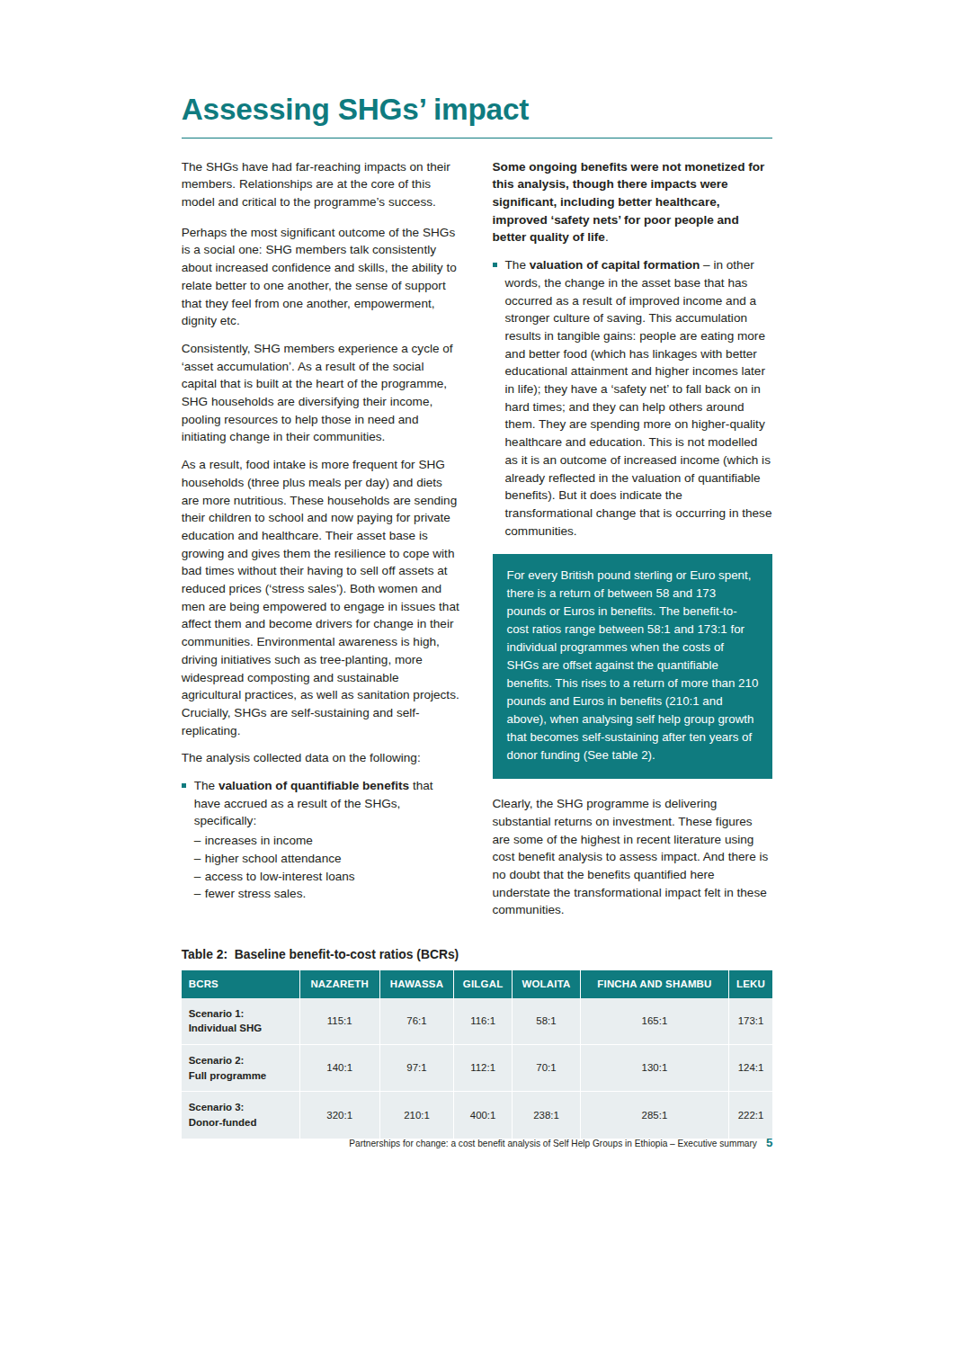Assessing SHGs’ impact
The SHGs have had far-reaching impacts on their members. Relationships are at the core of this model and critical to the programme’s success.
Perhaps the most significant outcome of the SHGs is a social one: SHG members talk consistently about increased confidence and skills, the ability to relate better to one another, the sense of support that they feel from one another, empowerment, dignity etc.
Consistently, SHG members experience a cycle of ‘asset accumulation’. As a result of the social capital that is built at the heart of the programme, SHG households are diversifying their income, pooling resources to help those in need and initiating change in their communities.
As a result, food intake is more frequent for SHG households (three plus meals per day) and diets are more nutritious. These households are sending their children to school and now paying for private education and healthcare. Their asset base is growing and gives them the resilience to cope with bad times without their having to sell off assets at reduced prices (‘stress sales’). Both women and men are being empowered to engage in issues that affect them and become drivers for change in their communities. Environmental awareness is high, driving initiatives such as tree-planting, more widespread composting and sustainable agricultural practices, as well as sanitation projects. Crucially, SHGs are self-sustaining and self-replicating.
The analysis collected data on the following:
The valuation of quantifiable benefits that have accrued as a result of the SHGs, specifically:
increases in income
higher school attendance
access to low-interest loans
fewer stress sales.
Some ongoing benefits were not monetized for this analysis, though there impacts were significant, including better healthcare, improved ‘safety nets’ for poor people and better quality of life.
The valuation of capital formation – in other words, the change in the asset base that has occurred as a result of improved income and a stronger culture of saving. This accumulation results in tangible gains: people are eating more and better food (which has linkages with better educational attainment and higher incomes later in life); they have a ‘safety net’ to fall back on in hard times; and they can help others around them. They are spending more on higher-quality healthcare and education. This is not modelled as it is an outcome of increased income (which is already reflected in the valuation of quantifiable benefits). But it does indicate the transformational change that is occurring in these communities.
For every British pound sterling or Euro spent, there is a return of between 58 and 173 pounds or Euros in benefits. The benefit-to-cost ratios range between 58:1 and 173:1 for individual programmes when the costs of SHGs are offset against the quantifiable benefits. This rises to a return of more than 210 pounds and Euros in benefits (210:1 and above), when analysing self help group growth that becomes self-sustaining after ten years of donor funding (See table 2).
Clearly, the SHG programme is delivering substantial returns on investment. These figures are some of the highest in recent literature using cost benefit analysis to assess impact. And there is no doubt that the benefits quantified here understate the transformational impact felt in these communities.
Table 2: Baseline benefit-to-cost ratios (BCRs)
| BCRS | NAZARETH | HAWASSA | GILGAL | WOLAITA | FINCHA AND SHAMBU | LEKU |
| --- | --- | --- | --- | --- | --- | --- |
| Scenario 1: Individual SHG | 115:1 | 76:1 | 116:1 | 58:1 | 165:1 | 173:1 |
| Scenario 2: Full programme | 140:1 | 97:1 | 112:1 | 70:1 | 130:1 | 124:1 |
| Scenario 3: Donor-funded | 320:1 | 210:1 | 400:1 | 238:1 | 285:1 | 222:1 |
Partnerships for change: a cost benefit analysis of Self Help Groups in Ethiopia – Executive summary 5